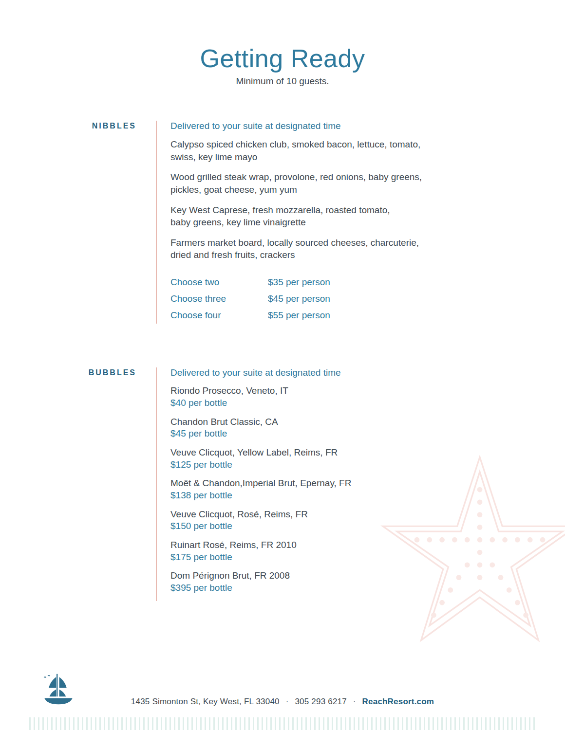Getting Ready
Minimum of 10 guests.
NIBBLES
Delivered to your suite at designated time
Calypso spiced chicken club, smoked bacon, lettuce, tomato,
swiss, key lime mayo
Wood grilled steak wrap, provolone, red onions, baby greens,
pickles, goat cheese, yum yum
Key West Caprese, fresh mozzarella, roasted tomato,
baby greens, key lime vinaigrette
Farmers market board, locally sourced cheeses, charcuterie,
dried and fresh fruits, crackers
| Choose two | $35 per person |
| Choose three | $45 per person |
| Choose four | $55 per person |
BUBBLES
Delivered to your suite at designated time
Riondo Prosecco, Veneto, IT $40 per bottle
Chandon Brut Classic, CA $45 per bottle
Veuve Clicquot, Yellow Label, Reims, FR $125 per bottle
Moët & Chandon,Imperial Brut, Epernay, FR $138 per bottle
Veuve Clicquot, Rosé, Reims, FR $150 per bottle
Ruinart Rosé, Reims, FR 2010 $175 per bottle
Dom Pérignon Brut, FR 2008 $395 per bottle
1435 Simonton St, Key West, FL 33040 · 305 293 6217 · ReachResort.com